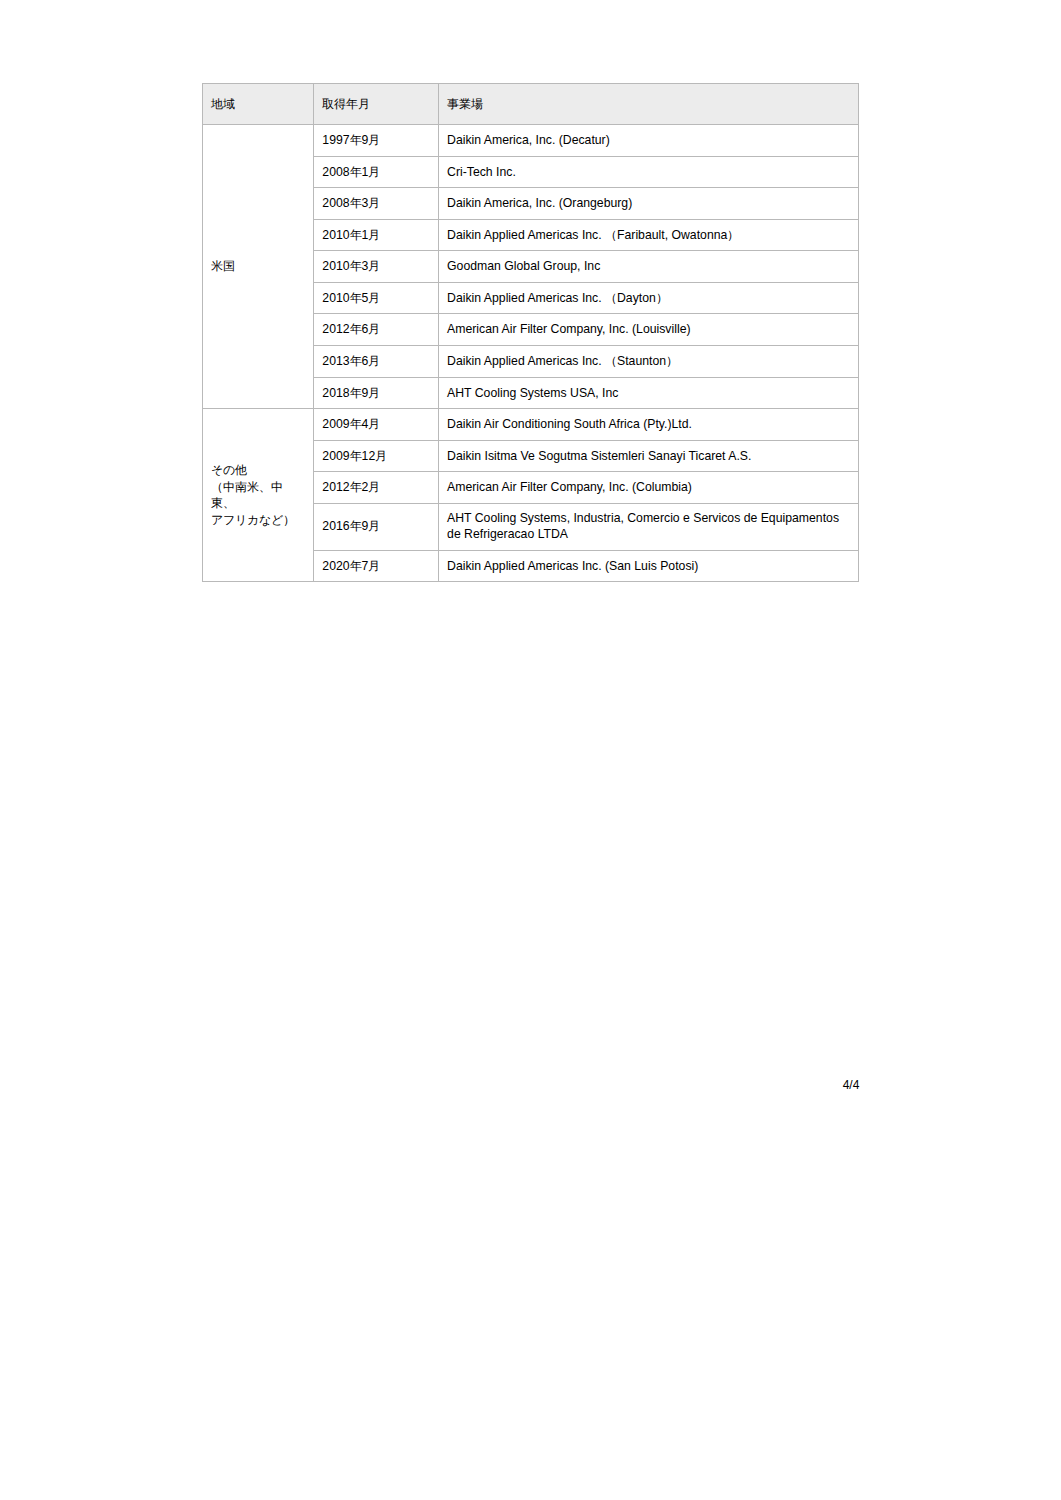| 地域 | 取得年月 | 事業場 |
| --- | --- | --- |
| 米国 | 1997年9月 | Daikin America, Inc. (Decatur) |
| 2008年1月 | Cri-Tech Inc. |
| 2008年3月 | Daikin America, Inc. (Orangeburg) |
| 2010年1月 | Daikin Applied Americas Inc. （Faribault, Owatonna） |
| 2010年3月 | Goodman Global Group, Inc |
| 2010年5月 | Daikin Applied Americas Inc. （Dayton） |
| 2012年6月 | American Air Filter Company, Inc. (Louisville) |
| 2013年6月 | Daikin Applied Americas Inc. （Staunton） |
| 2018年9月 | AHT Cooling Systems USA, Inc |
| その他 （中南米、中東、 アフリカなど） | 2009年4月 | Daikin Air Conditioning South Africa (Pty.)Ltd. |
| 2009年12月 | Daikin Isitma Ve Sogutma Sistemleri Sanayi Ticaret A.S. |
| 2012年2月 | American Air Filter Company, Inc. (Columbia) |
| 2016年9月 | AHT Cooling Systems, Industria, Comercio e Servicos de Equipamentos de Refrigeracao LTDA |
| 2020年7月 | Daikin Applied Americas Inc. (San Luis Potosi) |
4/4